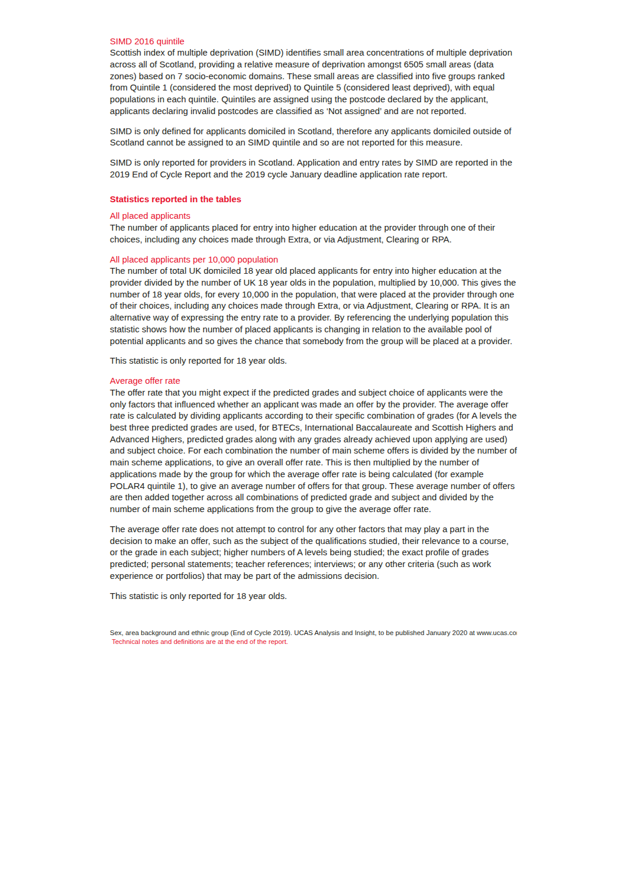SIMD 2016 quintile
Scottish index of multiple deprivation (SIMD) identifies small area concentrations of multiple deprivation across all of Scotland, providing a relative measure of deprivation amongst 6505 small areas (data zones) based on 7 socio-economic domains. These small areas are classified into five groups ranked from Quintile 1 (considered the most deprived) to Quintile 5 (considered least deprived), with equal populations in each quintile. Quintiles are assigned using the postcode declared by the applicant, applicants declaring invalid postcodes are classified as ‘Not assigned’ and are not reported.
SIMD is only defined for applicants domiciled in Scotland, therefore any applicants domiciled outside of Scotland cannot be assigned to an SIMD quintile and so are not reported for this measure.
SIMD is only reported for providers in Scotland. Application and entry rates by SIMD are reported in the 2019 End of Cycle Report and the 2019 cycle January deadline application rate report.
Statistics reported in the tables
All placed applicants
The number of applicants placed for entry into higher education at the provider through one of their choices, including any choices made through Extra, or via Adjustment, Clearing or RPA.
All placed applicants per 10,000 population
The number of total UK domiciled 18 year old placed applicants for entry into higher education at the provider divided by the number of UK 18 year olds in the population, multiplied by 10,000. This gives the number of 18 year olds, for every 10,000 in the population, that were placed at the provider through one of their choices, including any choices made through Extra, or via Adjustment, Clearing or RPA. It is an alternative way of expressing the entry rate to a provider. By referencing the underlying population this statistic shows how the number of placed applicants is changing in relation to the available pool of potential applicants and so gives the chance that somebody from the group will be placed at a provider.
This statistic is only reported for 18 year olds.
Average offer rate
The offer rate that you might expect if the predicted grades and subject choice of applicants were the only factors that influenced whether an applicant was made an offer by the provider. The average offer rate is calculated by dividing applicants according to their specific combination of grades (for A levels the best three predicted grades are used, for BTECs, International Baccalaureate and Scottish Highers and Advanced Highers, predicted grades along with any grades already achieved upon applying are used) and subject choice. For each combination the number of main scheme offers is divided by the number of main scheme applications, to give an overall offer rate. This is then multiplied by the number of applications made by the group for which the average offer rate is being calculated (for example POLAR4 quintile 1), to give an average number of offers for that group. These average number of offers are then added together across all combinations of predicted grade and subject and divided by the number of main scheme applications from the group to give the average offer rate.
The average offer rate does not attempt to control for any other factors that may play a part in the decision to make an offer, such as the subject of the qualifications studied, their relevance to a course, or the grade in each subject; higher numbers of A levels being studied; the exact profile of grades predicted; personal statements; teacher references; interviews; or any other criteria (such as work experience or portfolios) that may be part of the admissions decision.
This statistic is only reported for 18 year olds.
Sex, area background and ethnic group (End of Cycle 2019). UCAS Analysis and Insight, to be published January 2020 at www.ucas.com for E56: The University of Edinburgh
Technical notes and definitions are at the end of the report.